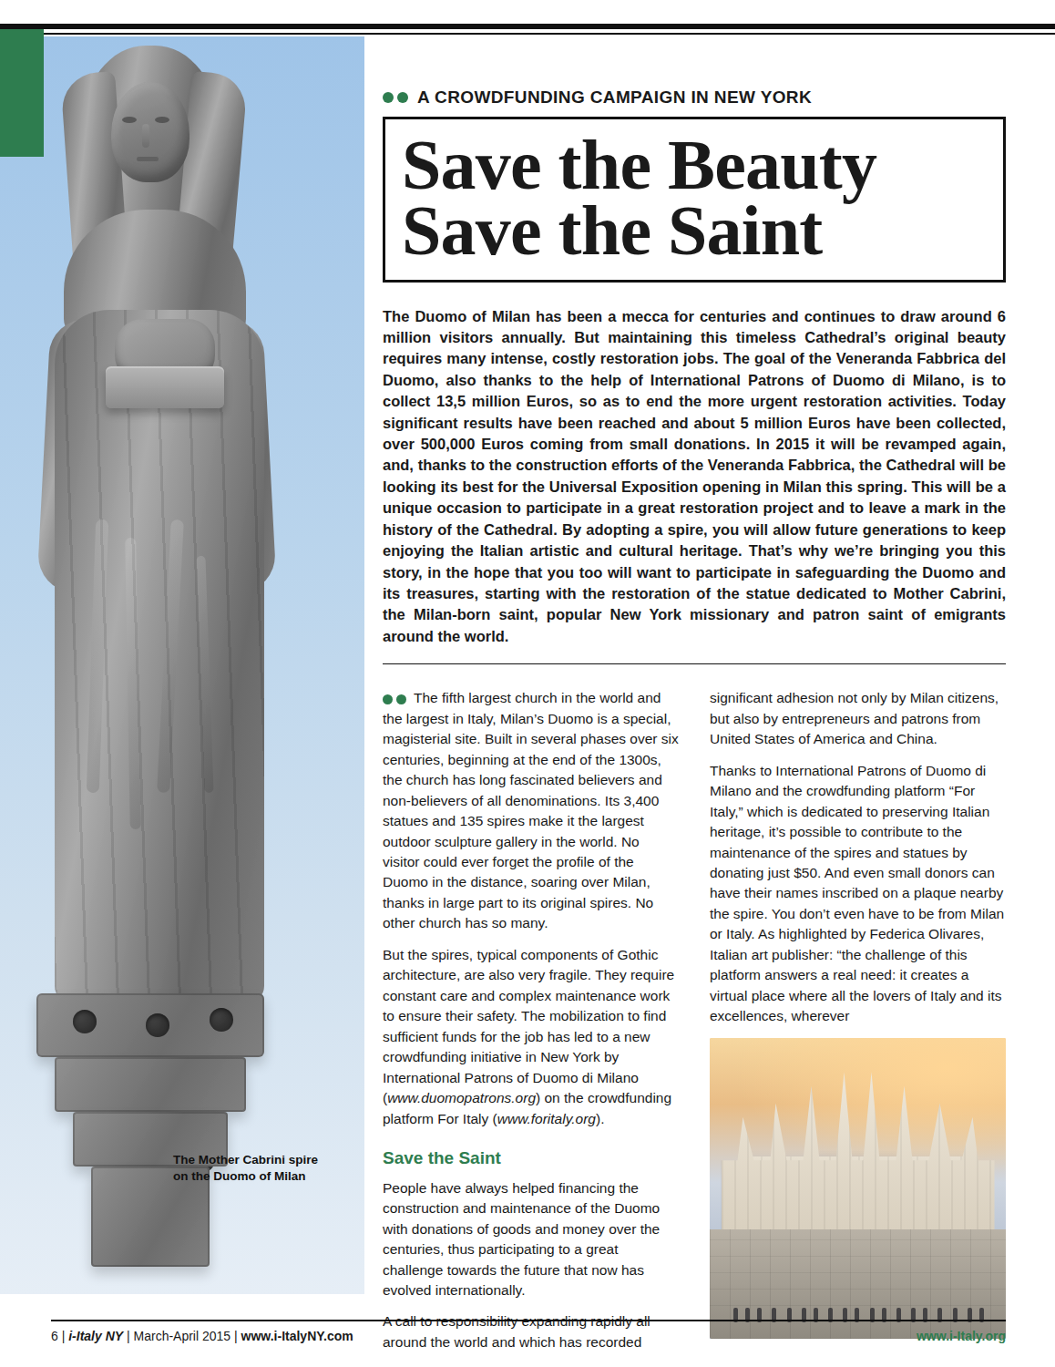The Mother Cabrini spire
on the Duomo of Milan
A crowdfunding campaign in New York
Save the Beauty
Save the Saint
The Duomo of Milan has been a mecca for centuries and continues to draw around 6 million visitors annually. But maintaining this timeless Cathedral’s original beauty requires many intense, costly restoration jobs. The goal of the Veneranda Fabbrica del Duomo, also thanks to the help of International Patrons of Duomo di Milano, is to collect 13,5 million Euros, so as to end the more urgent restoration activities. Today significant results have been reached and about 5 million Euros have been collected, over 500,000 Euros coming from small donations. In 2015 it will be revamped again, and, thanks to the construction efforts of the Veneranda Fabbrica, the Cathedral will be looking its best for the Universal Exposition opening in Milan this spring. This will be a unique occasion to participate in a great restoration project and to leave a mark in the history of the Cathedral. By adopting a spire, you will allow future generations to keep enjoying the Italian artistic and cultural heritage. That’s why we’re bringing you this story, in the hope that you too will want to participate in safeguarding the Duomo and its treasures, starting with the restoration of the statue dedicated to Mother Cabrini, the Milan-born saint, popular New York missionary and patron saint of emigrants around the world.
The fifth largest church in the world and the largest in Italy, Milan’s Duomo is a special, magisterial site. Built in several phases over six centuries, beginning at the end of the 1300s, the church has long fascinated believers and non-believers of all denominations. Its 3,400 statues and 135 spires make it the largest outdoor sculpture gallery in the world. No visitor could ever forget the profile of the Duomo in the distance, soaring over Milan, thanks in large part to its original spires. No other church has so many.
But the spires, typical components of Gothic architecture, are also very fragile. They require constant care and complex maintenance work to ensure their safety. The mobilization to find sufficient funds for the job has led to a new crowdfunding initiative in New York by International Patrons of Duomo di Milano (www.duomopatrons.org) on the crowdfunding platform For Italy (www.foritaly.org).
Save the Saint
People have always helped financing the construction and maintenance of the Duomo with donations of goods and money over the centuries, thus participating to a great challenge towards the future that now has evolved internationally.
A call to responsibility expanding rapidly all around the world and which has recorded significant adhesion not only by Milan citizens, but also by entrepreneurs and patrons from United States of America and China.
Thanks to International Patrons of Duomo di Milano and the crowdfunding platform “For Italy,” which is dedicated to preserving Italian heritage, it’s possible to contribute to the maintenance of the spires and statues by donating just $50. And even small donors can have their names inscribed on a plaque nearby the spire. You don’t even have to be from Milan or Italy. As highlighted by Federica Olivares, Italian art publisher: “the challenge of this platform answers a real need: it creates a virtual place where all the lovers of Italy and its excellences, wherever
6 | i-Italy NY | March-April 2015 | www.i-ItalyNY.com
www.i-Italy.org